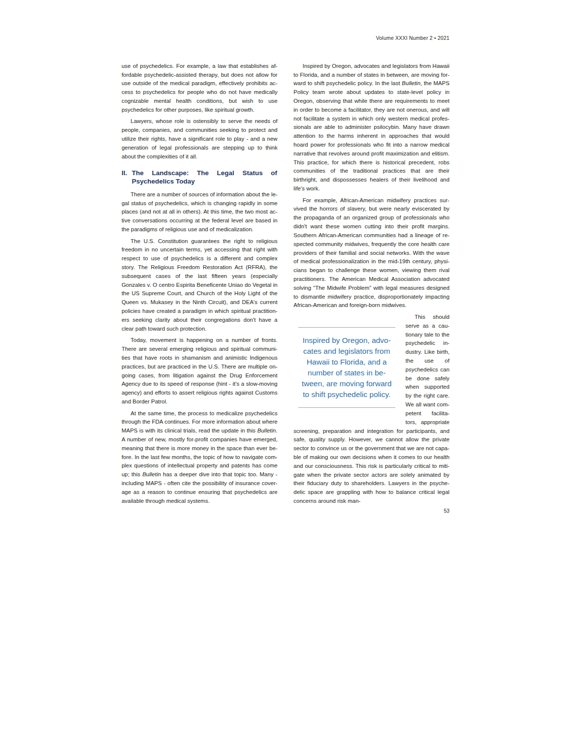Volume XXXI Number 2 • 2021
use of psychedelics. For example, a law that establishes affordable psychedelic-assisted therapy, but does not allow for use outside of the medical paradigm, effectively prohibits access to psychedelics for people who do not have medically cognizable mental health conditions, but wish to use psychedelics for other purposes, like spiritual growth.
Lawyers, whose role is ostensibly to serve the needs of people, companies, and communities seeking to protect and utilize their rights, have a significant role to play - and a new generation of legal professionals are stepping up to think about the complexities of it all.
II. The Landscape: The Legal Status of Psychedelics Today
There are a number of sources of information about the legal status of psychedelics, which is changing rapidly in some places (and not at all in others). At this time, the two most active conversations occurring at the federal level are based in the paradigms of religious use and of medicalization.
The U.S. Constitution guarantees the right to religious freedom in no uncertain terms, yet accessing that right with respect to use of psychedelics is a different and complex story. The Religious Freedom Restoration Act (RFRA), the subsequent cases of the last fifteen years (especially Gonzales v. O centro Espirita Beneficente Uniao do Vegetal in the US Supreme Court, and Church of the Holy Light of the Queen vs. Mukasey in the Ninth Circuit), and DEA's current policies have created a paradigm in which spiritual practitioners seeking clarity about their congregations don't have a clear path toward such protection.
Today, movement is happening on a number of fronts. There are several emerging religious and spiritual communities that have roots in shamanism and animistic Indigenous practices, but are practiced in the U.S. There are multiple ongoing cases, from litigation against the Drug Enforcement Agency due to its speed of response (hint - it's a slow-moving agency) and efforts to assert religious rights against Customs and Border Patrol.
At the same time, the process to medicalize psychedelics through the FDA continues. For more information about where MAPS is with its clinical trials, read the update in this Bulletin. A number of new, mostly for-profit companies have emerged, meaning that there is more money in the space than ever before. In the last few months, the topic of how to navigate complex questions of intellectual property and patents has come up; this Bulletin has a deeper dive into that topic too. Many - including MAPS - often cite the possibility of insurance coverage as a reason to continue ensuring that psychedelics are available through medical systems.
Inspired by Oregon, advocates and legislators from Hawaii to Florida, and a number of states in between, are moving forward to shift psychedelic policy. In the last Bulletin, the MAPS Policy team wrote about updates to state-level policy in Oregon, observing that while there are requirements to meet in order to become a facilitator, they are not onerous, and will not facilitate a system in which only western medical professionals are able to administer psilocybin. Many have drawn attention to the harms inherent in approaches that would hoard power for professionals who fit into a narrow medical narrative that revolves around profit maximization and elitism. This practice, for which there is historical precedent, robs communities of the traditional practices that are their birthright, and dispossesses healers of their livelihood and life's work.
For example, African-American midwifery practices survived the horrors of slavery, but were nearly eviscerated by the propaganda of an organized group of professionals who didn't want these women cutting into their profit margins. Southern African-American communities had a lineage of respected community midwives, frequently the core health care providers of their familial and social networks. With the wave of medical professionalization in the mid-19th century, physicians began to challenge these women, viewing them rival practitioners. The American Medical Association advocated solving “The Midwife Problem” with legal measures designed to dismantle midwifery practice, disproportionately impacting African-American and foreign-born midwives.
Inspired by Oregon, advocates and legislators from Hawaii to Florida, and a number of states in between, are moving forward to shift psychedelic policy.
This should serve as a cautionary tale to the psychedelic industry. Like birth, the use of psychedelics can be done safely when supported by the right care. We all want competent facilitators, appropriate screening, preparation and integration for participants, and safe, quality supply. However, we cannot allow the private sector to convince us or the government that we are not capable of making our own decisions when it comes to our health and our consciousness. This risk is particularly critical to mitigate when the private sector actors are solely animated by their fiduciary duty to shareholders. Lawyers in the psychedelic space are grappling with how to balance critical legal concerns around risk man-
53